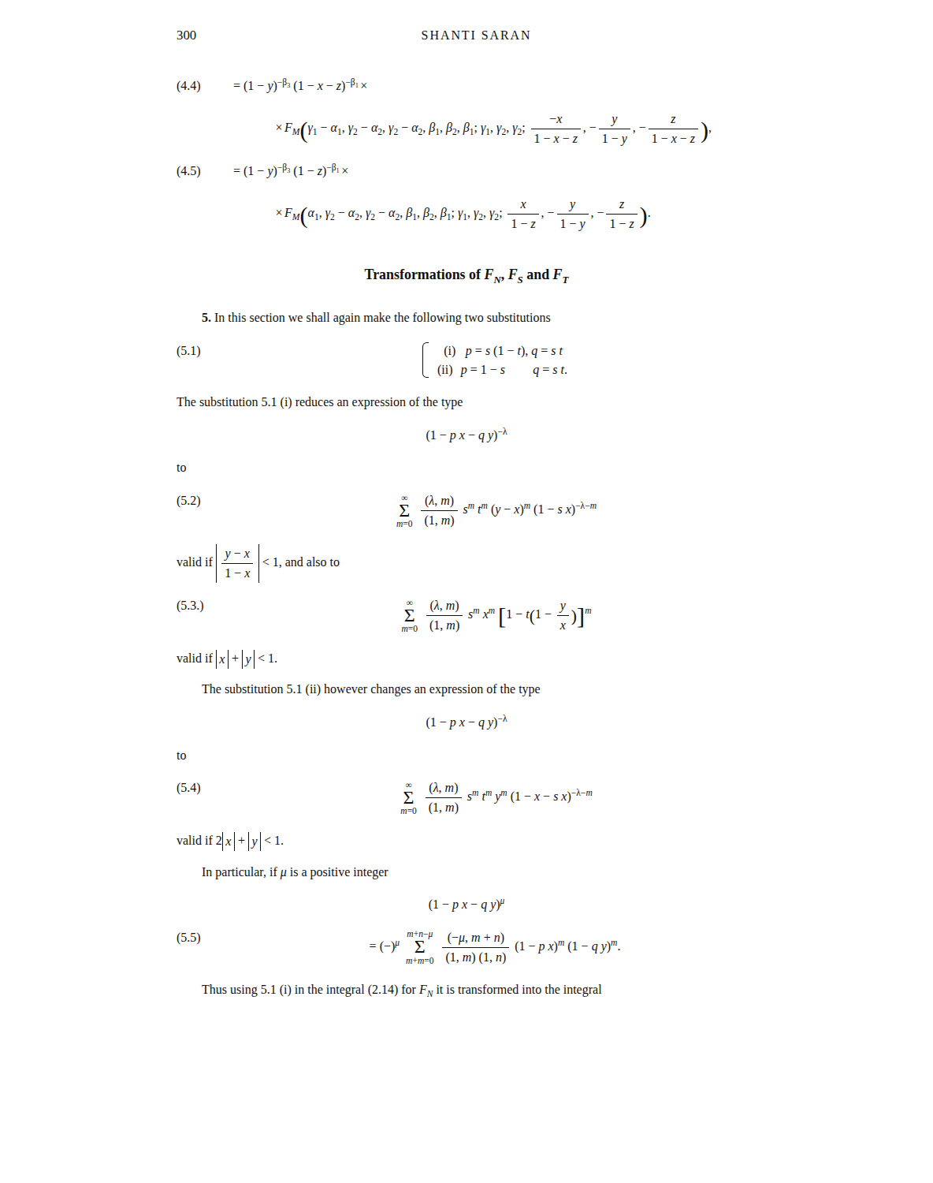300
SHANTI SARAN
(4.4)
= (1 − y)−β3 (1 − x − z)−β1×
×FM(γ1 − α1, γ2 − α2, γ2 − α2, β1, β2, β1; γ1, γ2, γ2; −x 1 − x − z, −y 1 − y, −z 1 − x − z),
(4.5)
= (1 − y)−β3 (1 − z)−β1×
×FM(α1, γ2 − α2, γ2 − α2, β1, β2, β1; γ1, γ2, γ2; x 1 − z, −y 1 − y, −z 1 − z).
Transformations of FN, FS and FT
5. In this section we shall again make the following two substitutions
(5.1)
(i) p = s (1 − t), q = s t (ii) p = 1 − s q = s t.
The substitution 5.1 (i) reduces an expression of the type
(1 − p x − q y)−λ
to
(5.2)
∞Σm=0 (λ, m)(1, m) sm tm (y − x)m (1 − s x)−λ−m
valid if y − x 1 − x < 1, and also to
(5.3.)
∞Σm=0 (λ, m)(1, m) sm xm [1 − t(1 − yx)]m
valid if x + y < 1.
The substitution 5.1 (ii) however changes an expression of the type
(1 − p x − q y)−λ
to
(5.4)
∞Σm=0 (λ, m)(1, m) sm tm ym (1 − x − s x)−λ−m
valid if 2x + y < 1.
In particular, if μ is a positive integer
(1 − p x − q y)μ
(5.5)
= (−)μ m+n−μ Σm+m=0 (−μ, m + n)(1, m) (1, n) (1 − p x)m (1 − q y)m.
Thus using 5.1 (i) in the integral (2.14) for FN it is transformed into the integral